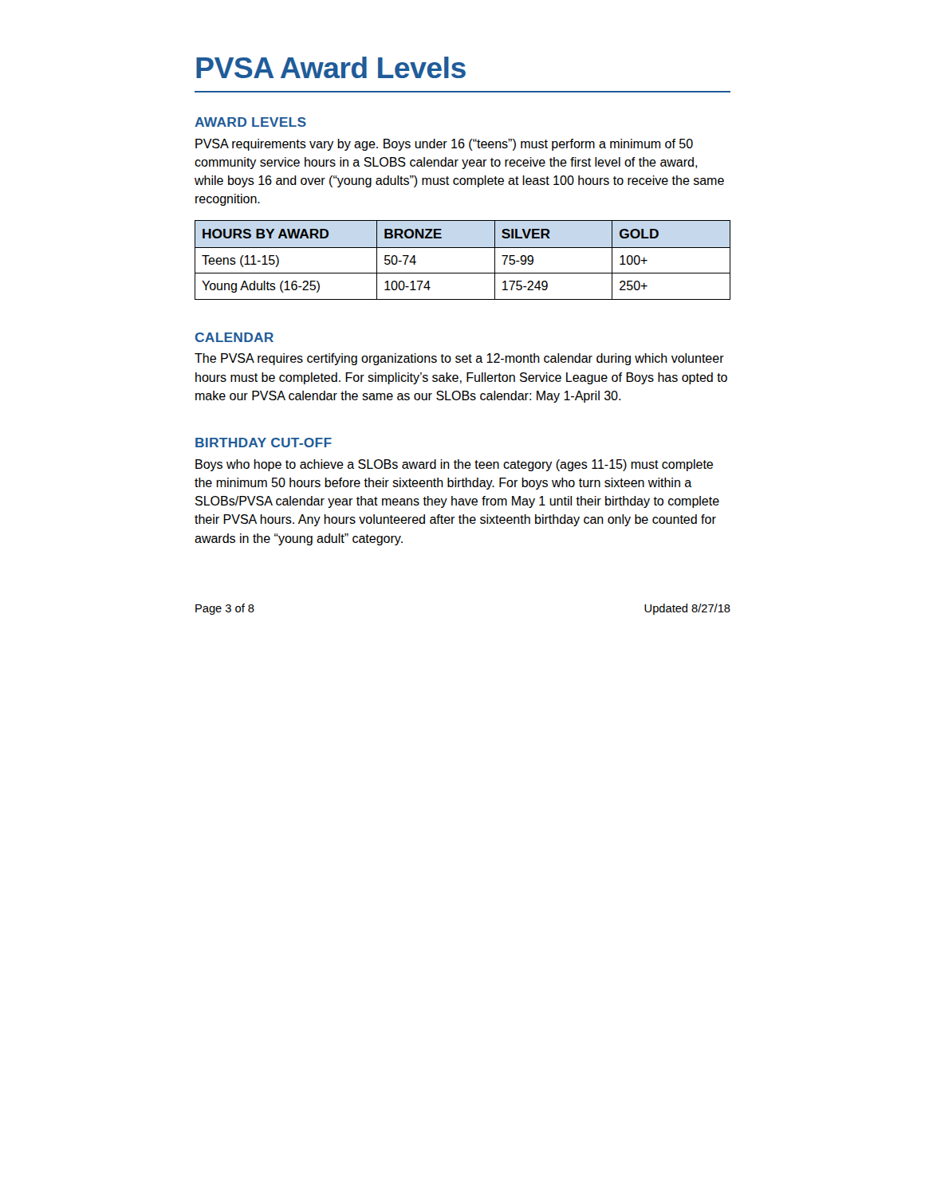PVSA Award Levels
AWARD LEVELS
PVSA requirements vary by age. Boys under 16 (“teens”) must perform a minimum of 50 community service hours in a SLOBS calendar year to receive the first level of the award, while boys 16 and over (“young adults”) must complete at least 100 hours to receive the same recognition.
| HOURS BY AWARD | BRONZE | SILVER | GOLD |
| --- | --- | --- | --- |
| Teens (11-15) | 50-74 | 75-99 | 100+ |
| Young Adults (16-25) | 100-174 | 175-249 | 250+ |
CALENDAR
The PVSA requires certifying organizations to set a 12-month calendar during which volunteer hours must be completed. For simplicity’s sake, Fullerton Service League of Boys has opted to make our PVSA calendar the same as our SLOBs calendar: May 1-April 30.
BIRTHDAY CUT-OFF
Boys who hope to achieve a SLOBs award in the teen category (ages 11-15) must complete the minimum 50 hours before their sixteenth birthday. For boys who turn sixteen within a SLOBs/PVSA calendar year that means they have from May 1 until their birthday to complete their PVSA hours. Any hours volunteered after the sixteenth birthday can only be counted for awards in the “young adult” category.
Page 3 of 8 Updated 8/27/18